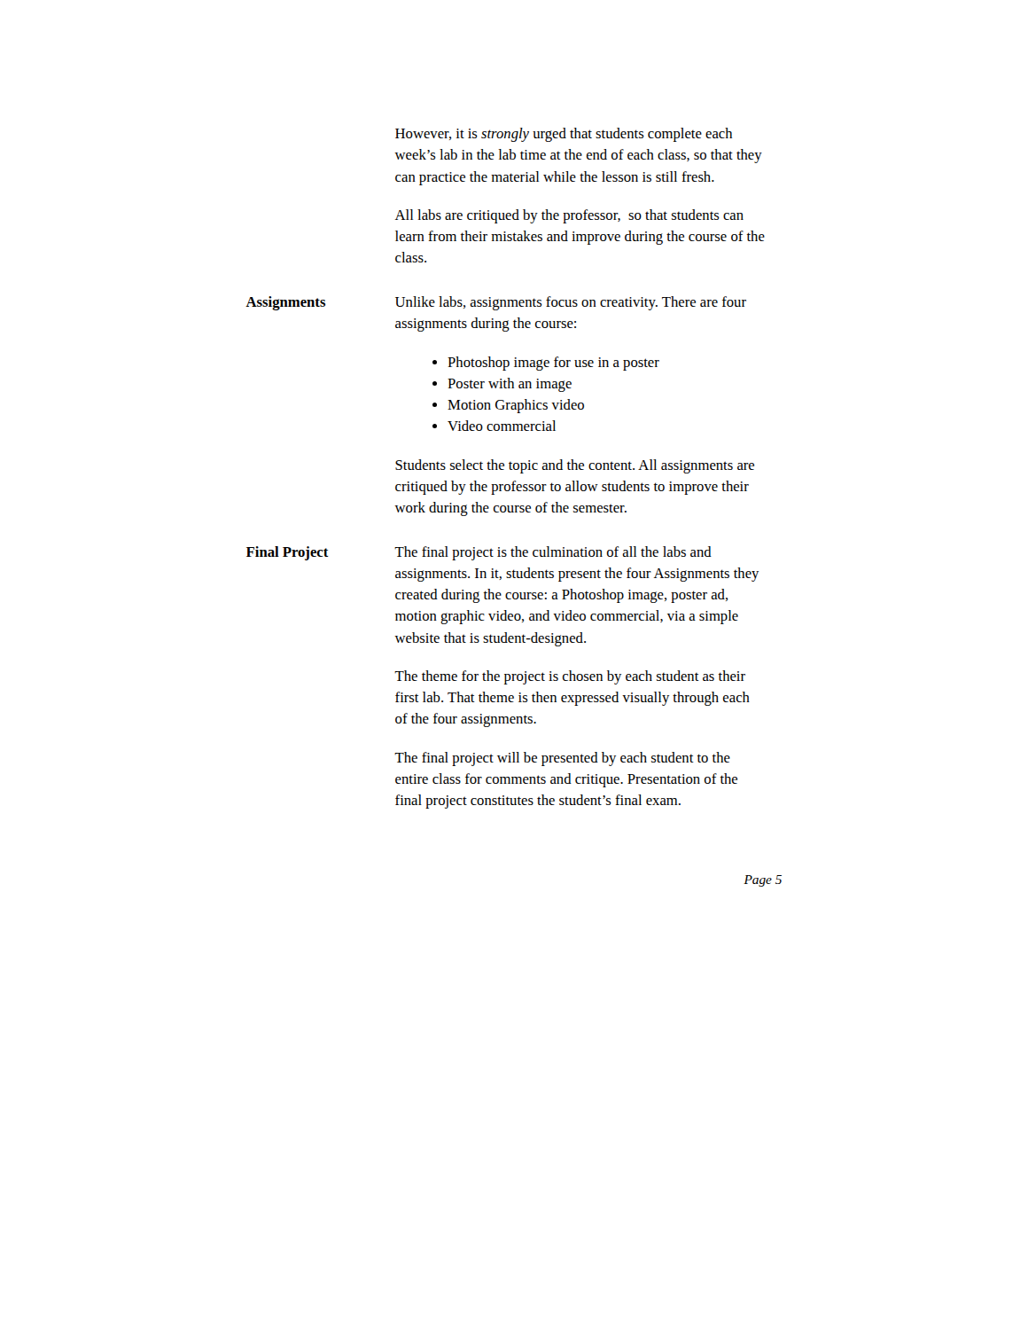However, it is strongly urged that students complete each week’s lab in the lab time at the end of each class, so that they can practice the material while the lesson is still fresh.
All labs are critiqued by the professor, so that students can learn from their mistakes and improve during the course of the class.
Assignments
Unlike labs, assignments focus on creativity. There are four assignments during the course:
Photoshop image for use in a poster
Poster with an image
Motion Graphics video
Video commercial
Students select the topic and the content. All assignments are critiqued by the professor to allow students to improve their work during the course of the semester.
Final Project
The final project is the culmination of all the labs and assignments. In it, students present the four Assignments they created during the course: a Photoshop image, poster ad, motion graphic video, and video commercial, via a simple website that is student-designed.
The theme for the project is chosen by each student as their first lab. That theme is then expressed visually through each of the four assignments.
The final project will be presented by each student to the entire class for comments and critique. Presentation of the final project constitutes the student’s final exam.
Page 5